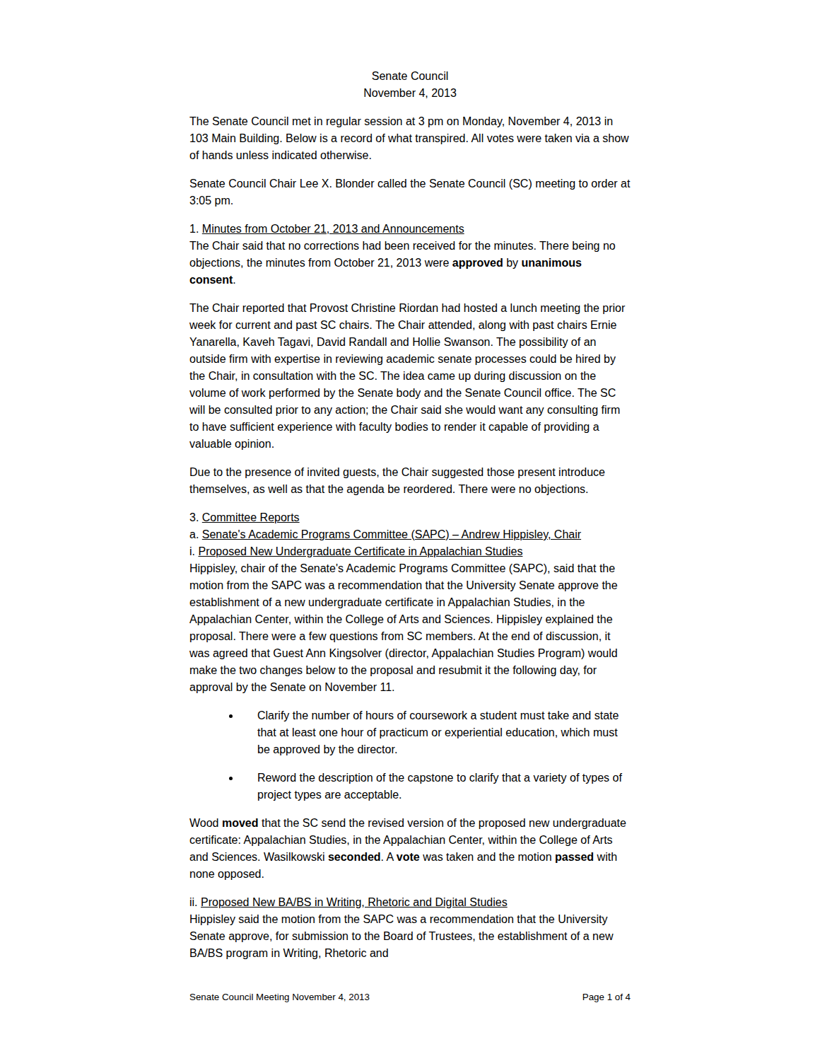Senate Council
November 4, 2013
The Senate Council met in regular session at 3 pm on Monday, November 4, 2013 in 103 Main Building. Below is a record of what transpired. All votes were taken via a show of hands unless indicated otherwise.
Senate Council Chair Lee X. Blonder called the Senate Council (SC) meeting to order at 3:05 pm.
1. Minutes from October 21, 2013 and Announcements
The Chair said that no corrections had been received for the minutes. There being no objections, the minutes from October 21, 2013 were approved by unanimous consent.
The Chair reported that Provost Christine Riordan had hosted a lunch meeting the prior week for current and past SC chairs. The Chair attended, along with past chairs Ernie Yanarella, Kaveh Tagavi, David Randall and Hollie Swanson. The possibility of an outside firm with expertise in reviewing academic senate processes could be hired by the Chair, in consultation with the SC. The idea came up during discussion on the volume of work performed by the Senate body and the Senate Council office. The SC will be consulted prior to any action; the Chair said she would want any consulting firm to have sufficient experience with faculty bodies to render it capable of providing a valuable opinion.
Due to the presence of invited guests, the Chair suggested those present introduce themselves, as well as that the agenda be reordered. There were no objections.
3. Committee Reports
a. Senate's Academic Programs Committee (SAPC) – Andrew Hippisley, Chair
i. Proposed New Undergraduate Certificate in Appalachian Studies
Hippisley, chair of the Senate's Academic Programs Committee (SAPC), said that the motion from the SAPC was a recommendation that the University Senate approve the establishment of a new undergraduate certificate in Appalachian Studies, in the Appalachian Center, within the College of Arts and Sciences. Hippisley explained the proposal. There were a few questions from SC members. At the end of discussion, it was agreed that Guest Ann Kingsolver (director, Appalachian Studies Program) would make the two changes below to the proposal and resubmit it the following day, for approval by the Senate on November 11.
Clarify the number of hours of coursework a student must take and state that at least one hour of practicum or experiential education, which must be approved by the director.
Reword the description of the capstone to clarify that a variety of types of project types are acceptable.
Wood moved that the SC send the revised version of the proposed new undergraduate certificate: Appalachian Studies, in the Appalachian Center, within the College of Arts and Sciences. Wasilkowski seconded. A vote was taken and the motion passed with none opposed.
ii. Proposed New BA/BS in Writing, Rhetoric and Digital Studies
Hippisley said the motion from the SAPC was a recommendation that the University Senate approve, for submission to the Board of Trustees, the establishment of a new BA/BS program in Writing, Rhetoric and
Senate Council Meeting November 4, 2013 Page 1 of 4